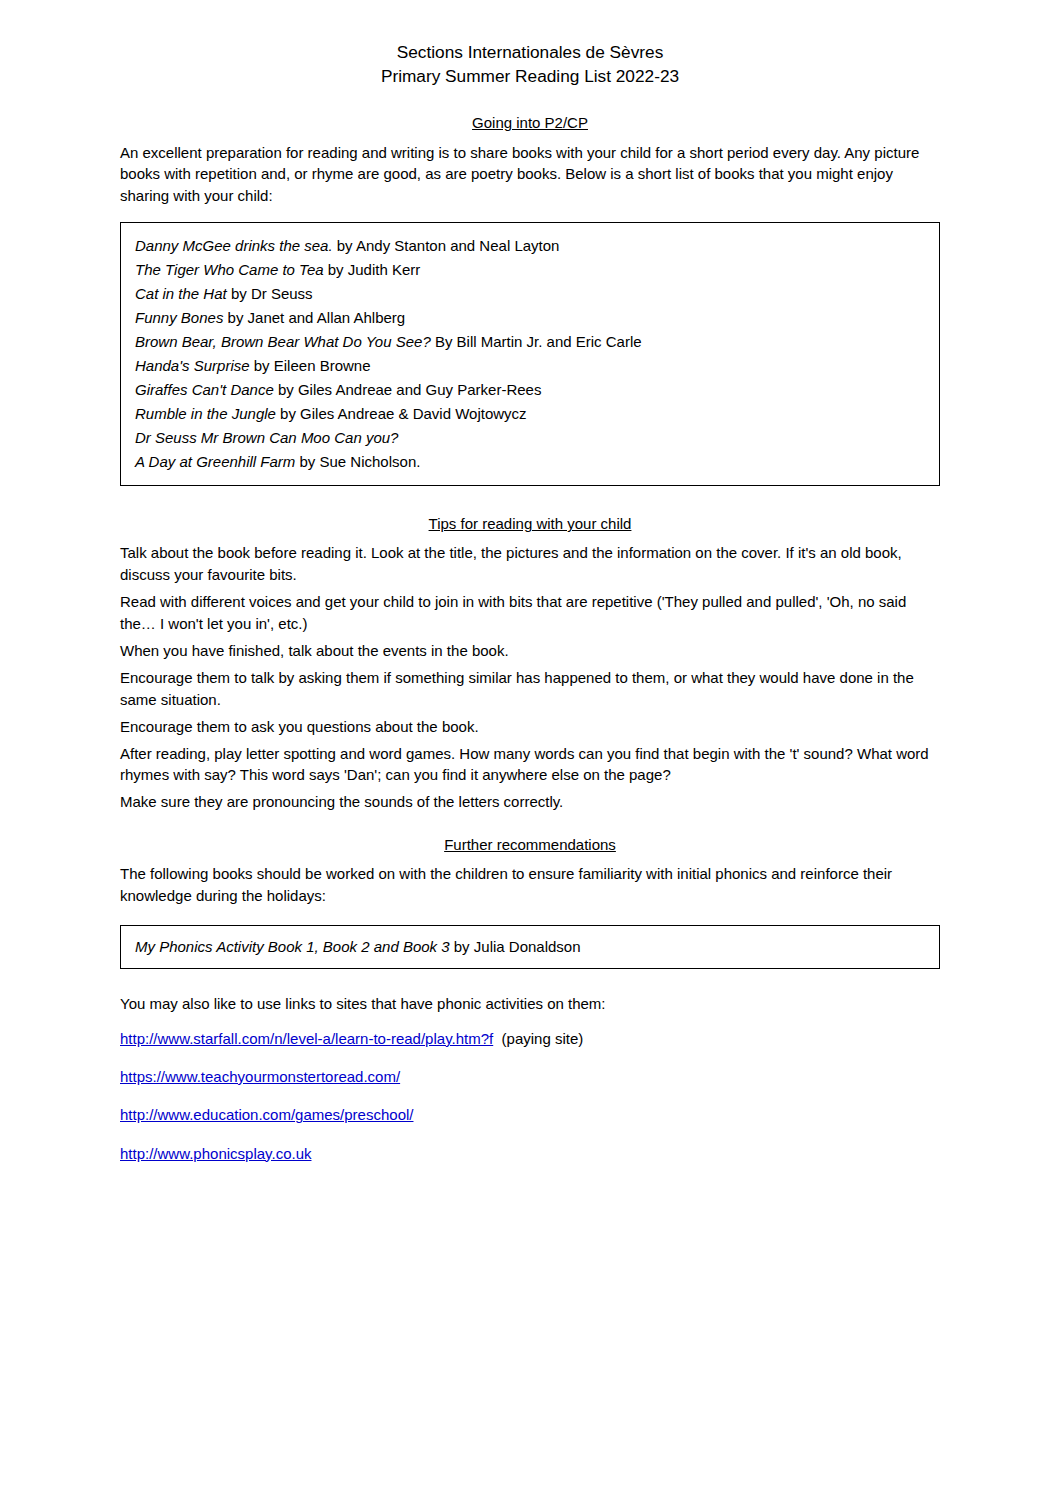Sections Internationales de Sèvres
Primary Summer Reading List 2022-23
Going into P2/CP
An excellent preparation for reading and writing is to share books with your child for a short period every day. Any picture books with repetition and, or rhyme are good, as are poetry books. Below is a short list of books that you might enjoy sharing with your child:
Danny McGee drinks the sea. by Andy Stanton and Neal Layton
The Tiger Who Came to Tea by Judith Kerr
Cat in the Hat by Dr Seuss
Funny Bones by Janet and Allan Ahlberg
Brown Bear, Brown Bear What Do You See? By Bill Martin Jr. and Eric Carle
Handa's Surprise by Eileen Browne
Giraffes Can't Dance by Giles Andreae and Guy Parker-Rees
Rumble in the Jungle by Giles Andreae & David Wojtowycz
Dr Seuss Mr Brown Can Moo Can you?
A Day at Greenhill Farm by Sue Nicholson.
Tips for reading with your child
Talk about the book before reading it. Look at the title, the pictures and the information on the cover. If it's an old book, discuss your favourite bits.
Read with different voices and get your child to join in with bits that are repetitive ('They pulled and pulled', 'Oh, no said the… I won't let you in', etc.)
When you have finished, talk about the events in the book.
Encourage them to talk by asking them if something similar has happened to them, or what they would have done in the same situation.
Encourage them to ask you questions about the book.
After reading, play letter spotting and word games. How many words can you find that begin with the 't' sound? What word rhymes with say? This word says 'Dan'; can you find it anywhere else on the page?
Make sure they are pronouncing the sounds of the letters correctly.
Further recommendations
The following books should be worked on with the children to ensure familiarity with initial phonics and reinforce their knowledge during the holidays:
My Phonics Activity Book 1, Book 2 and Book 3 by Julia Donaldson
You may also like to use links to sites that have phonic activities on them:
http://www.starfall.com/n/level-a/learn-to-read/play.htm?f (paying site)
https://www.teachyourmonstertoread.com/
http://www.education.com/games/preschool/
http://www.phonicsplay.co.uk